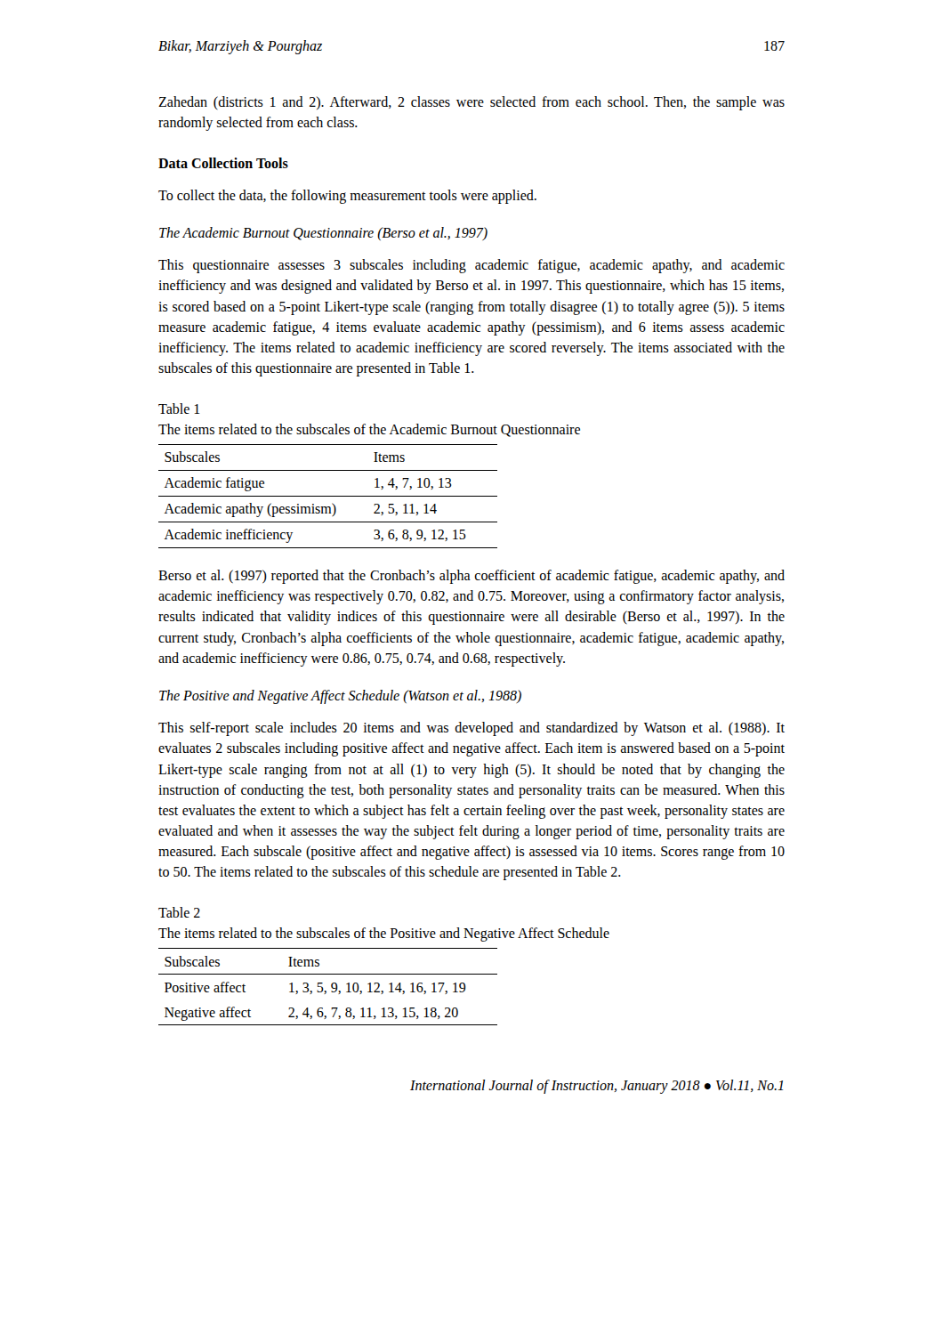Bikar, Marziyeh & Pourghaz 187
Zahedan (districts 1 and 2). Afterward, 2 classes were selected from each school. Then, the sample was randomly selected from each class.
Data Collection Tools
To collect the data, the following measurement tools were applied.
The Academic Burnout Questionnaire (Berso et al., 1997)
This questionnaire assesses 3 subscales including academic fatigue, academic apathy, and academic inefficiency and was designed and validated by Berso et al. in 1997. This questionnaire, which has 15 items, is scored based on a 5-point Likert-type scale (ranging from totally disagree (1) to totally agree (5)). 5 items measure academic fatigue, 4 items evaluate academic apathy (pessimism), and 6 items assess academic inefficiency. The items related to academic inefficiency are scored reversely. The items associated with the subscales of this questionnaire are presented in Table 1.
Table 1
The items related to the subscales of the Academic Burnout Questionnaire
| Subscales | Items |
| --- | --- |
| Academic fatigue | 1, 4, 7, 10, 13 |
| Academic apathy (pessimism) | 2, 5, 11, 14 |
| Academic inefficiency | 3, 6, 8, 9, 12, 15 |
Berso et al. (1997) reported that the Cronbach’s alpha coefficient of academic fatigue, academic apathy, and academic inefficiency was respectively 0.70, 0.82, and 0.75. Moreover, using a confirmatory factor analysis, results indicated that validity indices of this questionnaire were all desirable (Berso et al., 1997). In the current study, Cronbach’s alpha coefficients of the whole questionnaire, academic fatigue, academic apathy, and academic inefficiency were 0.86, 0.75, 0.74, and 0.68, respectively.
The Positive and Negative Affect Schedule (Watson et al., 1988)
This self-report scale includes 20 items and was developed and standardized by Watson et al. (1988). It evaluates 2 subscales including positive affect and negative affect. Each item is answered based on a 5-point Likert-type scale ranging from not at all (1) to very high (5). It should be noted that by changing the instruction of conducting the test, both personality states and personality traits can be measured. When this test evaluates the extent to which a subject has felt a certain feeling over the past week, personality states are evaluated and when it assesses the way the subject felt during a longer period of time, personality traits are measured. Each subscale (positive affect and negative affect) is assessed via 10 items. Scores range from 10 to 50. The items related to the subscales of this schedule are presented in Table 2.
Table 2
The items related to the subscales of the Positive and Negative Affect Schedule
| Subscales | Items |
| --- | --- |
| Positive affect | 1, 3, 5, 9, 10, 12, 14, 16, 17, 19 |
| Negative affect | 2, 4, 6, 7, 8, 11, 13, 15, 18, 20 |
International Journal of Instruction, January 2018 ● Vol.11, No.1